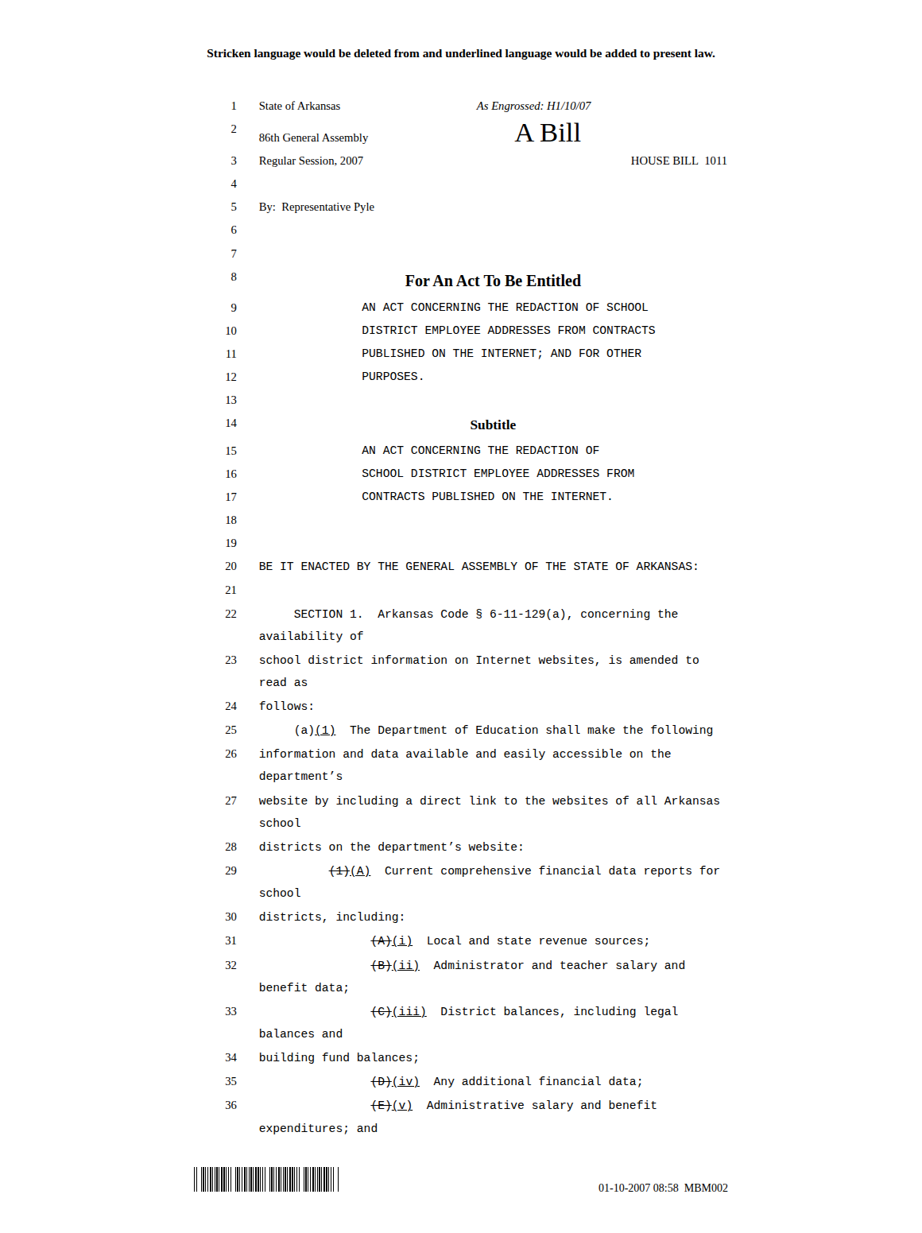Stricken language would be deleted from and underlined language would be added to present law.
| 1 | State of Arkansas As Engrossed: H1/10/07 |
| 2 | 86th General Assembly A Bill |
| 3 | Regular Session, 2007 HOUSE BILL 1011 |
| 4 | |
| 5 | By: Representative Pyle |
| 6 | |
| 7 | |
| 8 | For An Act To Be Entitled |
| 9 | AN ACT CONCERNING THE REDACTION OF SCHOOL |
| 10 | DISTRICT EMPLOYEE ADDRESSES FROM CONTRACTS |
| 11 | PUBLISHED ON THE INTERNET; AND FOR OTHER |
| 12 | PURPOSES. |
| 13 | |
| 14 | Subtitle |
| 15 | AN ACT CONCERNING THE REDACTION OF |
| 16 | SCHOOL DISTRICT EMPLOYEE ADDRESSES FROM |
| 17 | CONTRACTS PUBLISHED ON THE INTERNET. |
| 18 | |
| 19 | |
| 20 | BE IT ENACTED BY THE GENERAL ASSEMBLY OF THE STATE OF ARKANSAS: |
| 21 | |
| 22 | SECTION 1. Arkansas Code § 6-11-129(a), concerning the availability of |
| 23 | school district information on Internet websites, is amended to read as |
| 24 | follows: |
| 25 | (a) (1) The Department of Education shall make the following |
| 26 | information and data available and easily accessible on the department’s |
| 27 | website by including a direct link to the websites of all Arkansas school |
| 28 | districts on the department’s website: |
| 29 | (1) (A) Current comprehensive financial data reports for school |
| 30 | districts, including: |
| 31 | (A) (i) Local and state revenue sources; |
| 32 | (B) (ii) Administrator and teacher salary and benefit data; |
| 33 | (C) (iii) District balances, including legal balances and |
| 34 | building fund balances; |
| 35 | (D) (iv) Any additional financial data; |
| 36 | (E) (v) Administrative salary and benefit expenditures; and |
01-10-2007 08:58 MBM002